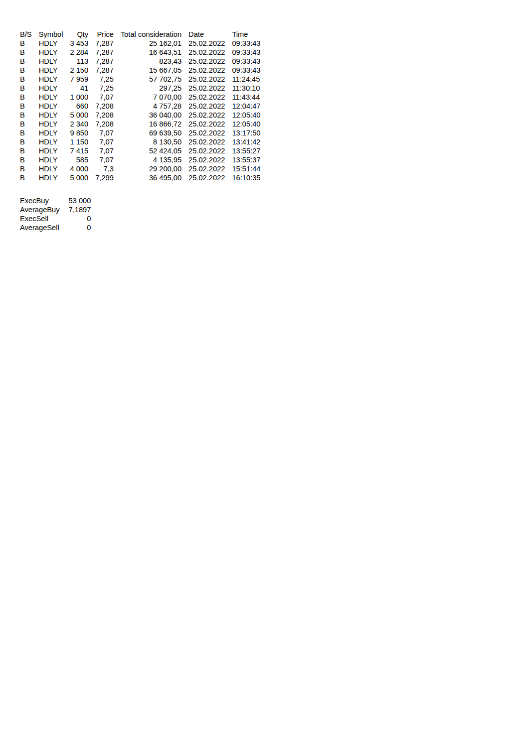| B/S | Symbol | Qty | Price | Total consideration | Date | Time |
| --- | --- | --- | --- | --- | --- | --- |
| B | HDLY | 3 453 | 7,287 | 25 162,01 | 25.02.2022 | 09:33:43 |
| B | HDLY | 2 284 | 7,287 | 16 643,51 | 25.02.2022 | 09:33:43 |
| B | HDLY | 113 | 7,287 | 823,43 | 25.02.2022 | 09:33:43 |
| B | HDLY | 2 150 | 7,287 | 15 667,05 | 25.02.2022 | 09:33:43 |
| B | HDLY | 7 959 | 7,25 | 57 702,75 | 25.02.2022 | 11:24:45 |
| B | HDLY | 41 | 7,25 | 297,25 | 25.02.2022 | 11:30:10 |
| B | HDLY | 1 000 | 7,07 | 7 070,00 | 25.02.2022 | 11:43:44 |
| B | HDLY | 660 | 7,208 | 4 757,28 | 25.02.2022 | 12:04:47 |
| B | HDLY | 5 000 | 7,208 | 36 040,00 | 25.02.2022 | 12:05:40 |
| B | HDLY | 2 340 | 7,208 | 16 866,72 | 25.02.2022 | 12:05:40 |
| B | HDLY | 9 850 | 7,07 | 69 639,50 | 25.02.2022 | 13:17:50 |
| B | HDLY | 1 150 | 7,07 | 8 130,50 | 25.02.2022 | 13:41:42 |
| B | HDLY | 7 415 | 7,07 | 52 424,05 | 25.02.2022 | 13:55:27 |
| B | HDLY | 585 | 7,07 | 4 135,95 | 25.02.2022 | 13:55:37 |
| B | HDLY | 4 000 | 7,3 | 29 200,00 | 25.02.2022 | 15:51:44 |
| B | HDLY | 5 000 | 7,299 | 36 495,00 | 25.02.2022 | 16:10:35 |
| ExecBuy | 53 000 |
| AverageBuy | 7,1897 |
| ExecSell | 0 |
| AverageSell | 0 |